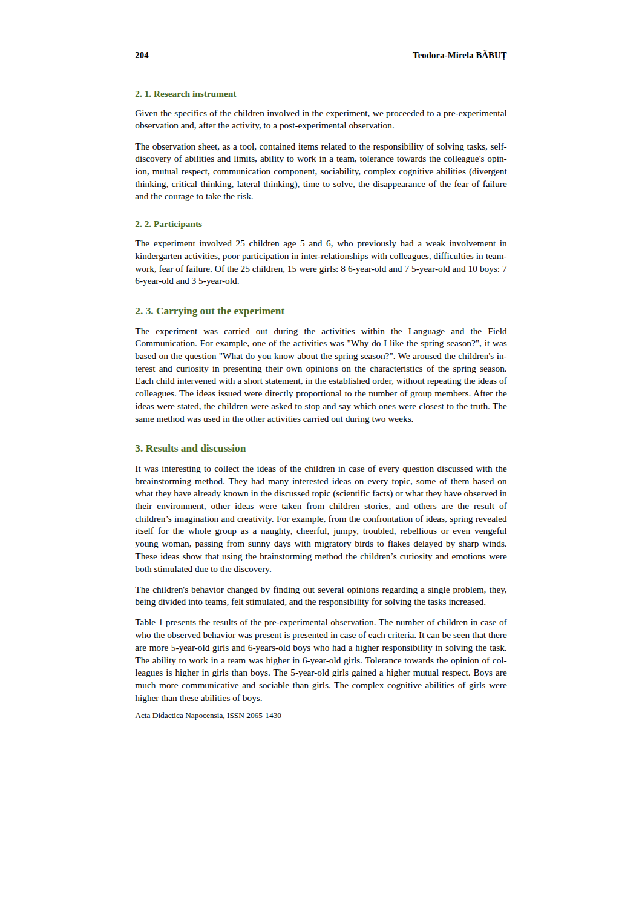204 Teodora-Mirela BĂBUŢ
2. 1. Research instrument
Given the specifics of the children involved in the experiment, we proceeded to a pre-experimental observation and, after the activity, to a post-experimental observation.
The observation sheet, as a tool, contained items related to the responsibility of solving tasks, self-discovery of abilities and limits, ability to work in a team, tolerance towards the colleague's opinion, mutual respect, communication component, sociability, complex cognitive abilities (divergent thinking, critical thinking, lateral thinking), time to solve, the disappearance of the fear of failure and the courage to take the risk.
2. 2. Participants
The experiment involved 25 children age 5 and 6, who previously had a weak involvement in kindergarten activities, poor participation in inter-relationships with colleagues, difficulties in teamwork, fear of failure. Of the 25 children, 15 were girls: 8 6-year-old and 7 5-year-old and 10 boys: 7 6-year-old and 3 5-year-old.
2. 3. Carrying out the experiment
The experiment was carried out during the activities within the Language and the Field Communication. For example, one of the activities was "Why do I like the spring season?", it was based on the question "What do you know about the spring season?". We aroused the children's interest and curiosity in presenting their own opinions on the characteristics of the spring season. Each child intervened with a short statement, in the established order, without repeating the ideas of colleagues. The ideas issued were directly proportional to the number of group members. After the ideas were stated, the children were asked to stop and say which ones were closest to the truth. The same method was used in the other activities carried out during two weeks.
3. Results and discussion
It was interesting to collect the ideas of the children in case of every question discussed with the breainstorming method. They had many interested ideas on every topic, some of them based on what they have already known in the discussed topic (scientific facts) or what they have observed in their environment, other ideas were taken from children stories, and others are the result of children’s imagination and creativity. For example, from the confrontation of ideas, spring revealed itself for the whole group as a naughty, cheerful, jumpy, troubled, rebellious or even vengeful young woman, passing from sunny days with migratory birds to flakes delayed by sharp winds. These ideas show that using the brainstorming method the children’s curiosity and emotions were both stimulated due to the discovery.
The children's behavior changed by finding out several opinions regarding a single problem, they, being divided into teams, felt stimulated, and the responsibility for solving the tasks increased.
Table 1 presents the results of the pre-experimental observation. The number of children in case of who the observed behavior was present is presented in case of each criteria. It can be seen that there are more 5-year-old girls and 6-years-old boys who had a higher responsibility in solving the task. The ability to work in a team was higher in 6-year-old girls. Tolerance towards the opinion of colleagues is higher in girls than boys. The 5-year-old girls gained a higher mutual respect. Boys are much more communicative and sociable than girls. The complex cognitive abilities of girls were higher than these abilities of boys.
Acta Didactica Napocensia, ISSN 2065-1430